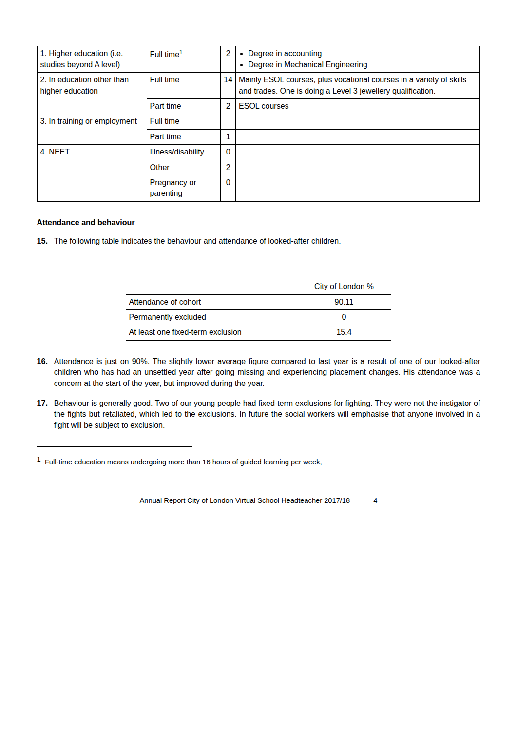| 1. Higher education (i.e. studies beyond A level) | Full time 1 | 2 | Degree in accounting Degree in Mechanical Engineering |
| 2. In education other than higher education | Full time | 14 | Mainly ESOL courses, plus vocational courses in a variety of skills and trades. One is doing a Level 3 jewellery qualification. |
| Part time | 2 | ESOL courses |
| 3. In training or employment | Full time | | |
| Part time | 1 | |
| 4. NEET | Illness/disability | 0 | |
| Other | 2 | |
| Pregnancy or parenting | 0 | |
Attendance and behaviour
15. The following table indicates the behaviour and attendance of looked-after children.
| | City of London % |
| Attendance of cohort | 90.11 |
| Permanently excluded | 0 |
| At least one fixed-term exclusion | 15.4 |
16. Attendance is just on 90%. The slightly lower average figure compared to last year is a result of one of our looked-after children who has had an unsettled year after going missing and experiencing placement changes. His attendance was a concern at the start of the year, but improved during the year.
17. Behaviour is generally good. Two of our young people had fixed-term exclusions for fighting. They were not the instigator of the fights but retaliated, which led to the exclusions. In future the social workers will emphasise that anyone involved in a fight will be subject to exclusion.
1 Full-time education means undergoing more than 16 hours of guided learning per week,
Annual Report City of London Virtual School Headteacher 2017/18 4